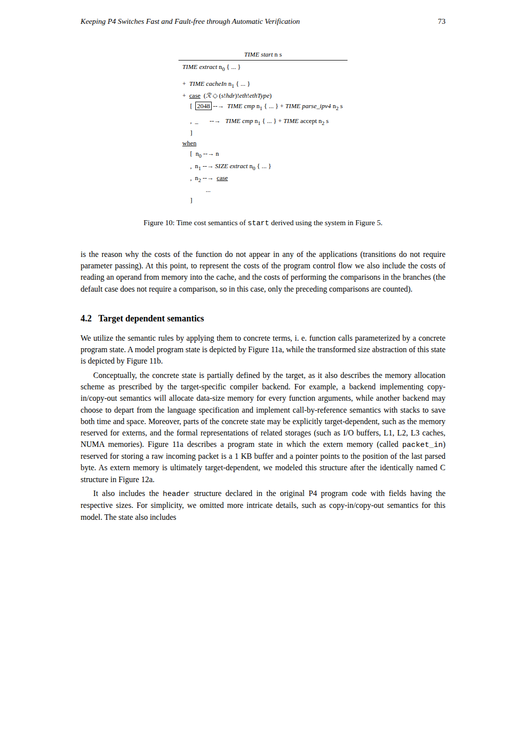Keeping P4 Switches Fast and Fault-free through Automatic Verification 73
TIME start n s
TIME extract n0 { ... }
+ TIME cacheIn n1 { ... }
+ case (ℛ ◇ (s!hdr)!eth!ethType)
[ 2048 --→ TIME cmp n1 { ... } + TIME parse_ipv4 n2 s
, _ --→ TIME cmp n1 { ... } + TIME accept n2 s
]
when
[ n0 --→ n
, n1 --→ SIZE extract n0 { ... }
, n2 --→ case
...
]
Figure 10: Time cost semantics of start derived using the system in Figure 5.
is the reason why the costs of the function do not appear in any of the applications (transitions do not require parameter passing). At this point, to represent the costs of the program control flow we also include the costs of reading an operand from memory into the cache, and the costs of performing the comparisons in the branches (the default case does not require a comparison, so in this case, only the preceding comparisons are counted).
4.2 Target dependent semantics
We utilize the semantic rules by applying them to concrete terms, i. e. function calls parameterized by a concrete program state. A model program state is depicted by Figure 11a, while the transformed size abstraction of this state is depicted by Figure 11b.
Conceptually, the concrete state is partially defined by the target, as it also describes the memory allocation scheme as prescribed by the target-specific compiler backend. For example, a backend implementing copy-in/copy-out semantics will allocate data-size memory for every function arguments, while another backend may choose to depart from the language specification and implement call-by-reference semantics with stacks to save both time and space. Moreover, parts of the concrete state may be explicitly target-dependent, such as the memory reserved for externs, and the formal representations of related storages (such as I/O buffers, L1, L2, L3 caches, NUMA memories). Figure 11a describes a program state in which the extern memory (called packet_in) reserved for storing a raw incoming packet is a 1 KB buffer and a pointer points to the position of the last parsed byte. As extern memory is ultimately target-dependent, we modeled this structure after the identically named C structure in Figure 12a.
It also includes the header structure declared in the original P4 program code with fields having the respective sizes. For simplicity, we omitted more intricate details, such as copy-in/copy-out semantics for this model. The state also includes